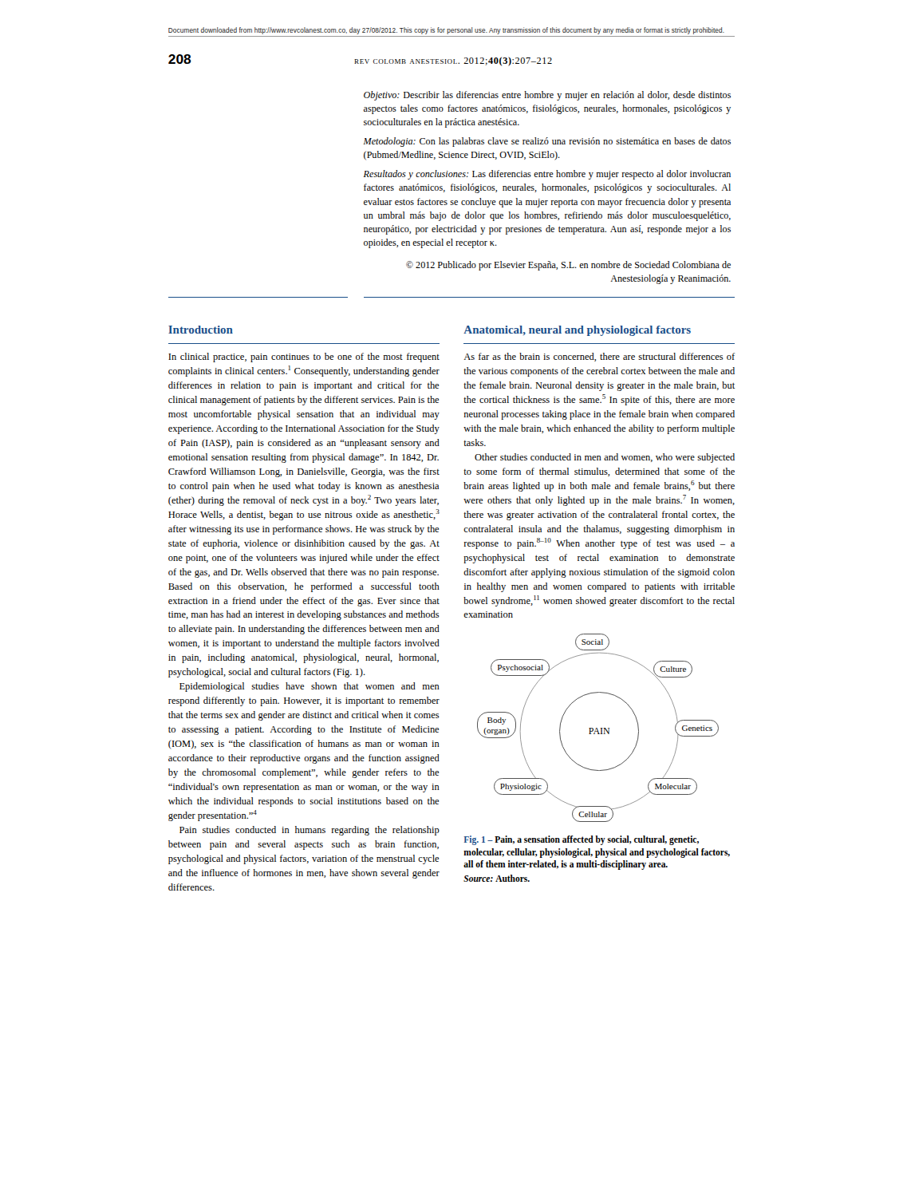Document downloaded from http://www.revcolanest.com.co, day 27/08/2012. This copy is for personal use. Any transmission of this document by any media or format is strictly prohibited.
208
rev colomb anestesiol. 2012;40(3):207–212
Objetivo: Describir las diferencias entre hombre y mujer en relación al dolor, desde distintos aspectos tales como factores anatómicos, fisiológicos, neurales, hormonales, psicológicos y socioculturales en la práctica anestésica.
Metodologia: Con las palabras clave se realizó una revisión no sistemática en bases de datos (Pubmed/Medline, Science Direct, OVID, SciElo).
Resultados y conclusiones: Las diferencias entre hombre y mujer respecto al dolor involucran factores anatómicos, fisiológicos, neurales, hormonales, psicológicos y socioculturales. Al evaluar estos factores se concluye que la mujer reporta con mayor frecuencia dolor y presenta un umbral más bajo de dolor que los hombres, refiriendo más dolor musculoesquelético, neuropático, por electricidad y por presiones de temperatura. Aun así, responde mejor a los opioides, en especial el receptor κ.
© 2012 Publicado por Elsevier España, S.L. en nombre de Sociedad Colombiana de
Anestesiología y Reanimación.
Introduction
In clinical practice, pain continues to be one of the most frequent complaints in clinical centers.1 Consequently, understanding gender differences in relation to pain is important and critical for the clinical management of patients by the different services. Pain is the most uncomfortable physical sensation that an individual may experience. According to the International Association for the Study of Pain (IASP), pain is considered as an “unpleasant sensory and emotional sensation resulting from physical damage”. In 1842, Dr. Crawford Williamson Long, in Danielsville, Georgia, was the first to control pain when he used what today is known as anesthesia (ether) during the removal of neck cyst in a boy.2 Two years later, Horace Wells, a dentist, began to use nitrous oxide as anesthetic,3 after witnessing its use in performance shows. He was struck by the state of euphoria, violence or disinhibition caused by the gas. At one point, one of the volunteers was injured while under the effect of the gas, and Dr. Wells observed that there was no pain response. Based on this observation, he performed a successful tooth extraction in a friend under the effect of the gas. Ever since that time, man has had an interest in developing substances and methods to alleviate pain. In understanding the differences between men and women, it is important to understand the multiple factors involved in pain, including anatomical, physiological, neural, hormonal, psychological, social and cultural factors (Fig. 1).
Epidemiological studies have shown that women and men respond differently to pain. However, it is important to remember that the terms sex and gender are distinct and critical when it comes to assessing a patient. According to the Institute of Medicine (IOM), sex is “the classification of humans as man or woman in accordance to their reproductive organs and the function assigned by the chromosomal complement”, while gender refers to the “individual's own representation as man or woman, or the way in which the individual responds to social institutions based on the gender presentation.”4
Pain studies conducted in humans regarding the relationship between pain and several aspects such as brain function, psychological and physical factors, variation of the menstrual cycle and the influence of hormones in men, have shown several gender differences.
Anatomical, neural and physiological factors
As far as the brain is concerned, there are structural differences of the various components of the cerebral cortex between the male and the female brain. Neuronal density is greater in the male brain, but the cortical thickness is the same.5 In spite of this, there are more neuronal processes taking place in the female brain when compared with the male brain, which enhanced the ability to perform multiple tasks.
Other studies conducted in men and women, who were subjected to some form of thermal stimulus, determined that some of the brain areas lighted up in both male and female brains,6 but there were others that only lighted up in the male brains.7 In women, there was greater activation of the contralateral frontal cortex, the contralateral insula and the thalamus, suggesting dimorphism in response to pain.8–10 When another type of test was used – a psychophysical test of rectal examination to demonstrate discomfort after applying noxious stimulation of the sigmoid colon in healthy men and women compared to patients with irritable bowel syndrome,11 women showed greater discomfort to the rectal examination
PAIN
Social
Culture
Genetics
Molecular
Cellular
Physiologic
Body
(organ)
Psychosocial
Fig. 1 – Pain, a sensation affected by social, cultural, genetic, molecular, cellular, physiological, physical and psychological factors, all of them inter-related, is a multi-disciplinary area. Source: Authors.